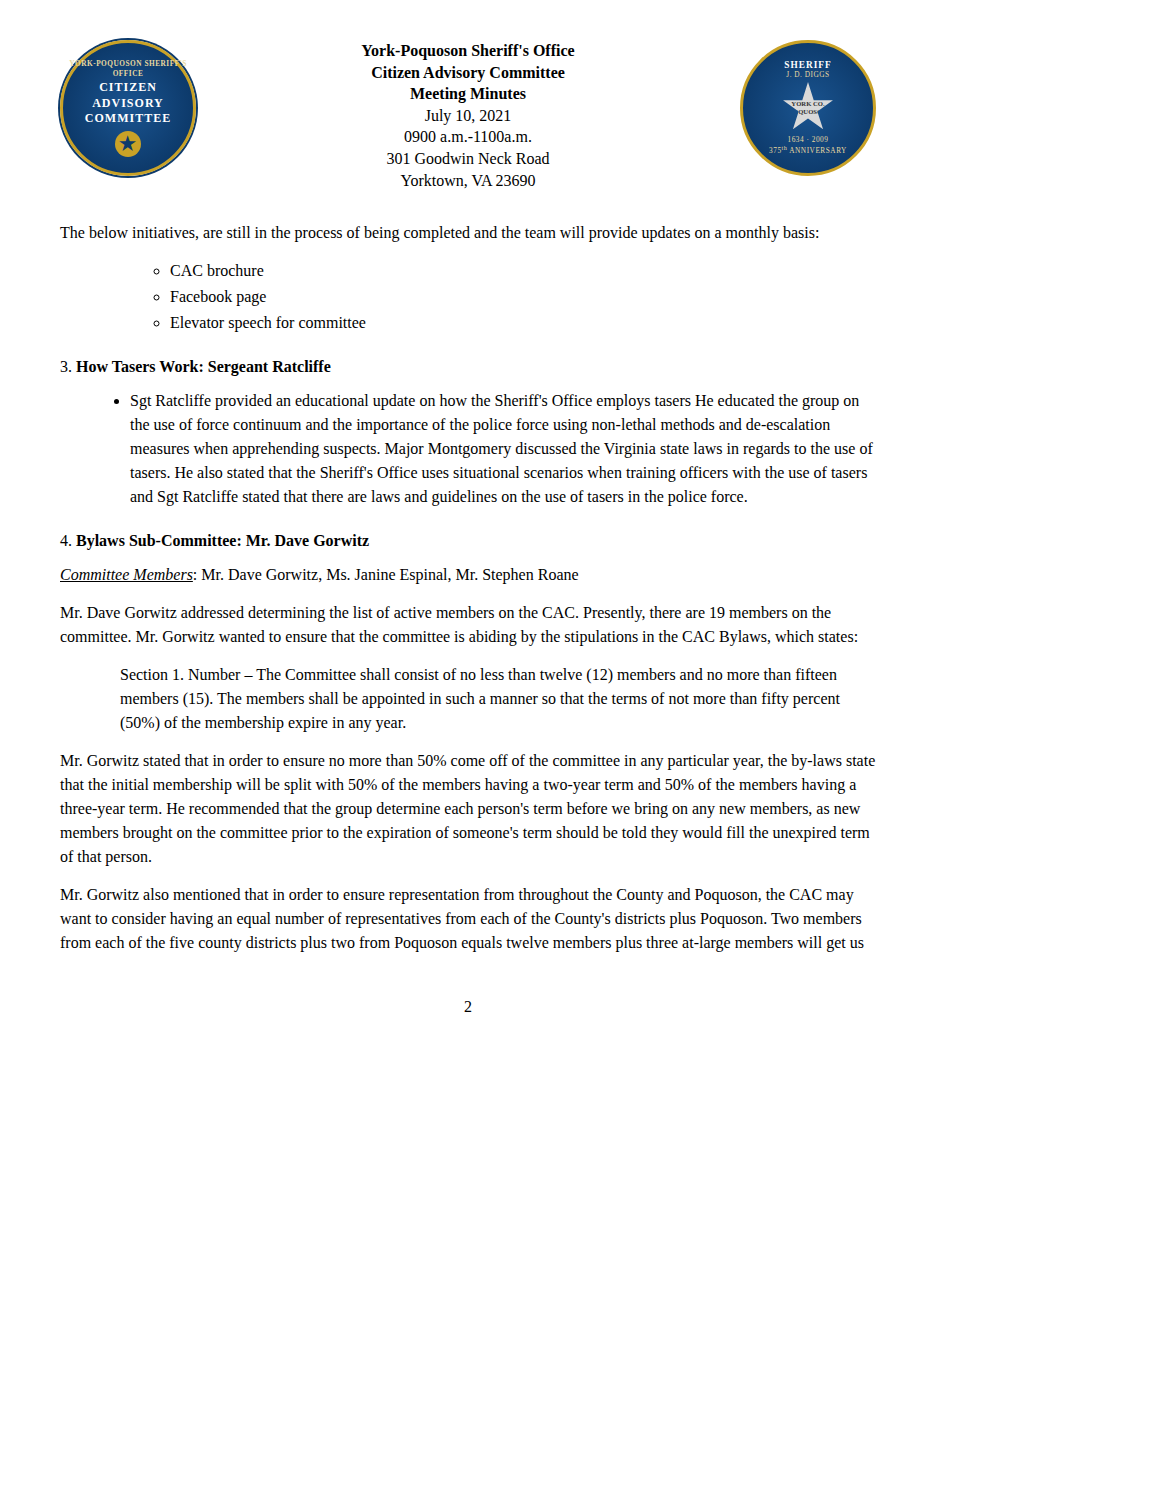YORK-POQUOSON SHERIFF'S OFFICE
CITIZEN
ADVISORY
COMMITTEE
★
York-Poquoson Sheriff's Office
Citizen Advisory Committee
Meeting Minutes
July 10, 2021
0900 a.m.-1100a.m.
301 Goodwin Neck Road
Yorktown, VA 23690
SHERIFF
J. D. DIGGS
YORK CO.
POQUOSON
1634 · 2009
375th ANNIVERSARY
The below initiatives, are still in the process of being completed and the team will provide updates on a monthly basis:
CAC brochure
Facebook page
Elevator speech for committee
3. How Tasers Work: Sergeant Ratcliffe
Sgt Ratcliffe provided an educational update on how the Sheriff's Office employs tasers He educated the group on the use of force continuum and the importance of the police force using non-lethal methods and de-escalation measures when apprehending suspects. Major Montgomery discussed the Virginia state laws in regards to the use of tasers. He also stated that the Sheriff's Office uses situational scenarios when training officers with the use of tasers and Sgt Ratcliffe stated that there are laws and guidelines on the use of tasers in the police force.
4. Bylaws Sub-Committee: Mr. Dave Gorwitz
Committee Members: Mr. Dave Gorwitz, Ms. Janine Espinal, Mr. Stephen Roane
Mr. Dave Gorwitz addressed determining the list of active members on the CAC. Presently, there are 19 members on the committee. Mr. Gorwitz wanted to ensure that the committee is abiding by the stipulations in the CAC Bylaws, which states:
Section 1. Number – The Committee shall consist of no less than twelve (12) members and no more than fifteen members (15). The members shall be appointed in such a manner so that the terms of not more than fifty percent (50%) of the membership expire in any year.
Mr. Gorwitz stated that in order to ensure no more than 50% come off of the committee in any particular year, the by-laws state that the initial membership will be split with 50% of the members having a two-year term and 50% of the members having a three-year term. He recommended that the group determine each person's term before we bring on any new members, as new members brought on the committee prior to the expiration of someone's term should be told they would fill the unexpired term of that person.
Mr. Gorwitz also mentioned that in order to ensure representation from throughout the County and Poquoson, the CAC may want to consider having an equal number of representatives from each of the County's districts plus Poquoson. Two members from each of the five county districts plus two from Poquoson equals twelve members plus three at-large members will get us
2